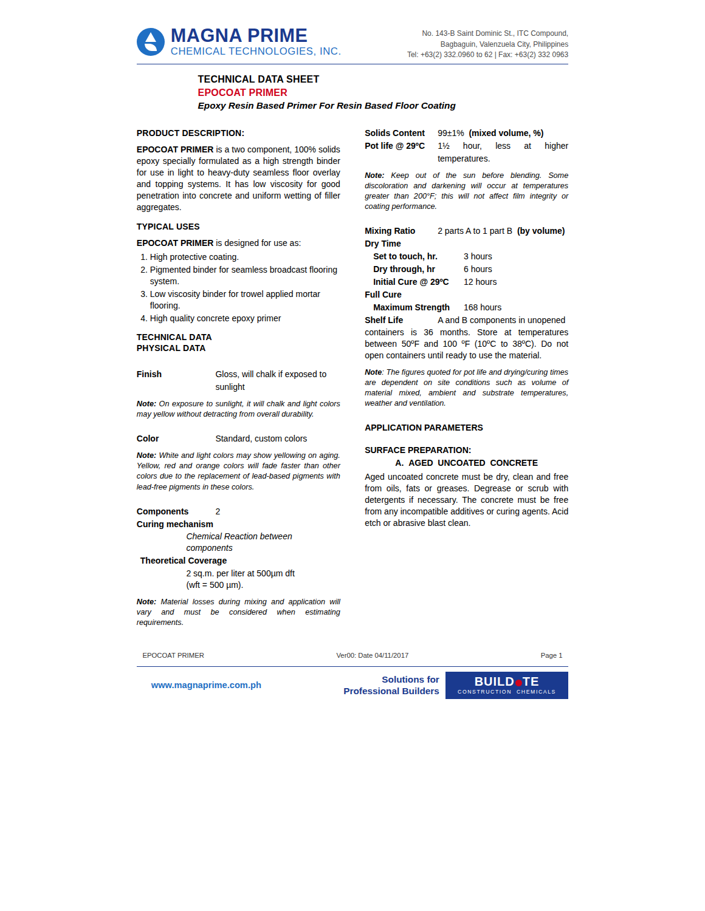MAGNA PRIME
CHEMICAL TECHNOLOGIES, INC.
No. 143-B Saint Dominic St., ITC Compound,
Bagbaguin, Valenzuela City, Philippines
Tel: +63(2) 332.0960 to 62 | Fax: +63(2) 332 0963
TECHNICAL DATA SHEET
EPOCOAT PRIMER
Epoxy Resin Based Primer For Resin Based Floor Coating
PRODUCT DESCRIPTION:
EPOCOAT PRIMER is a two component, 100% solids epoxy specially formulated as a high strength binder for use in light to heavy-duty seamless floor overlay and topping systems. It has low viscosity for good penetration into concrete and uniform wetting of filler aggregates.
TYPICAL USES
EPOCOAT PRIMER is designed for use as:
High protective coating.
Pigmented binder for seamless broadcast flooring system.
Low viscosity binder for trowel applied mortar flooring.
High quality concrete epoxy primer
TECHNICAL DATA
PHYSICAL DATA
Finish
Gloss, will chalk if exposed to
sunlight
Note: On exposure to sunlight, it will chalk and light colors may yellow without detracting from overall durability.
Color
Standard, custom colors
Note: White and light colors may show yellowing on aging. Yellow, red and orange colors will fade faster than other colors due to the replacement of lead-based pigments with lead-free pigments in these colors.
Components
2
Curing mechanism
Chemical Reaction between components
Theoretical Coverage
2 sq.m. per liter at 500µm dft
(wft = 500 µm).
Note: Material losses during mixing and application will vary and must be considered when estimating requirements.
Solids Content
99±1% (mixed volume, %)
Pot life @ 29ºC
1½ hour, less at higher
temperatures.
Note: Keep out of the sun before blending. Some discoloration and darkening will occur at temperatures greater than 200°F; this will not affect film integrity or coating performance.
Mixing Ratio
2 parts A to 1 part B (by volume)
Dry Time
Set to touch, hr.
3 hours
Dry through, hr
6 hours
Initial Cure @ 29ºC
12 hours
Full Cure
Maximum Strength
168 hours
Shelf Life
A and B components in unopened
containers is 36 months. Store at temperatures between 50ºF and 100 ºF (10ºC to 38ºC). Do not open containers until ready to use the material.
Note: The figures quoted for pot life and drying/curing times are dependent on site conditions such as volume of material mixed, ambient and substrate temperatures, weather and ventilation.
APPLICATION PARAMETERS
SURFACE PREPARATION:
A. AGED UNCOATED CONCRETE
Aged uncoated concrete must be dry, clean and free from oils, fats or greases. Degrease or scrub with detergents if necessary. The concrete must be free from any incompatible additives or curing agents. Acid etch or abrasive blast clean.
EPOCOAT PRIMER
Ver00: Date 04/11/2017
Page 1
www.magnaprime.com.ph
Solutions for
Professional Builders
BUILD TE
CONSTRUCTION CHEMICALS